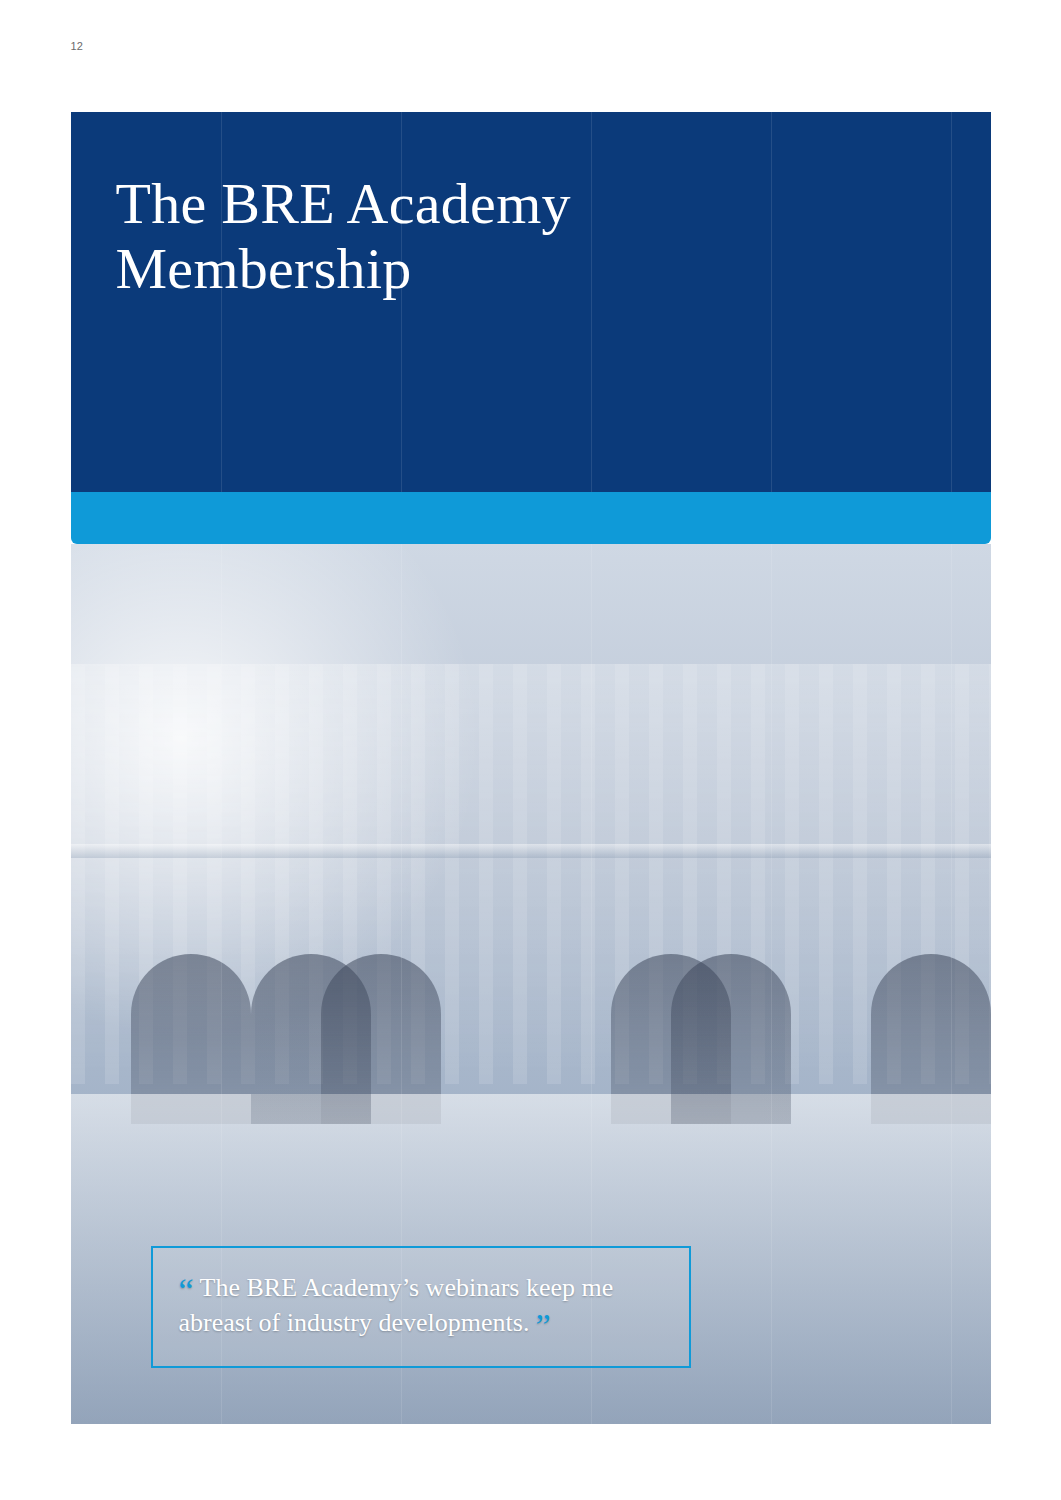12
The BRE Academy
Membership
“The BRE Academy’s webinars keep me abreast of industry developments.”